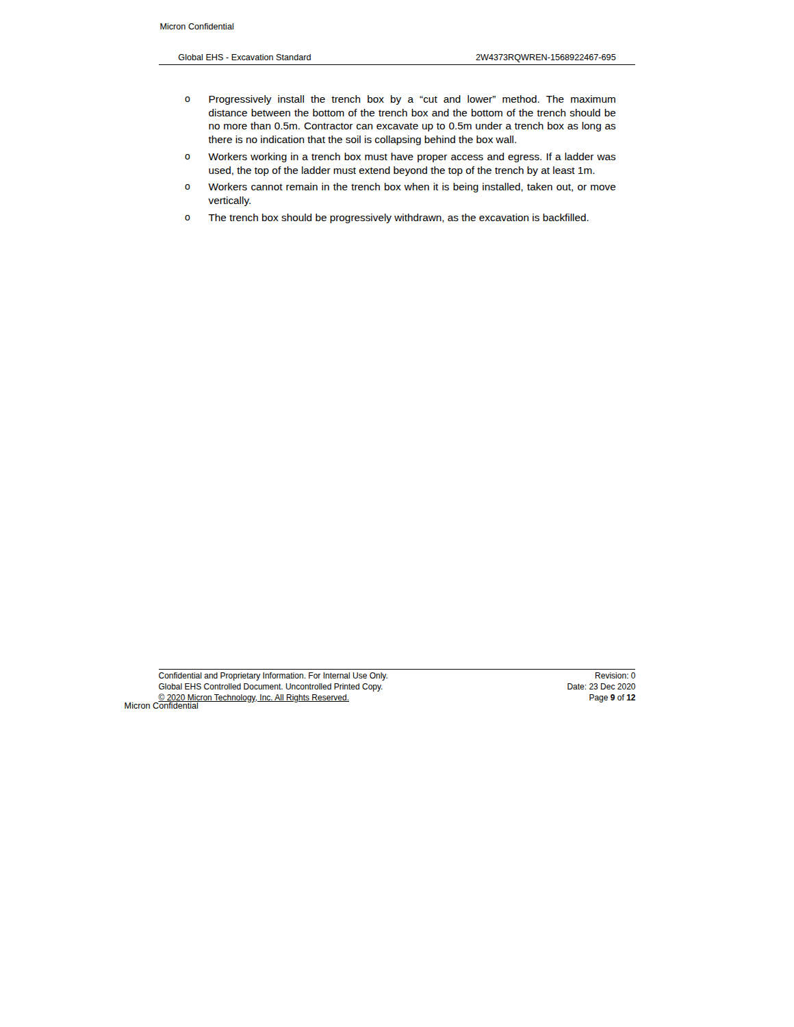Micron Confidential
Global EHS - Excavation Standard
2W4373RQWREN-1568922467-695
Progressively install the trench box by a “cut and lower” method. The maximum distance between the bottom of the trench box and the bottom of the trench should be no more than 0.5m. Contractor can excavate up to 0.5m under a trench box as long as there is no indication that the soil is collapsing behind the box wall.
Workers working in a trench box must have proper access and egress. If a ladder was used, the top of the ladder must extend beyond the top of the trench by at least 1m.
Workers cannot remain in the trench box when it is being installed, taken out, or move vertically.
The trench box should be progressively withdrawn, as the excavation is backfilled.
Confidential and Proprietary Information. For Internal Use Only.
Revision: 0
Global EHS Controlled Document. Uncontrolled Printed Copy.
Date: 23 Dec 2020
© 2020 Micron Technology, Inc. All Rights Reserved.
Page 9 of 12
Micron Confidential